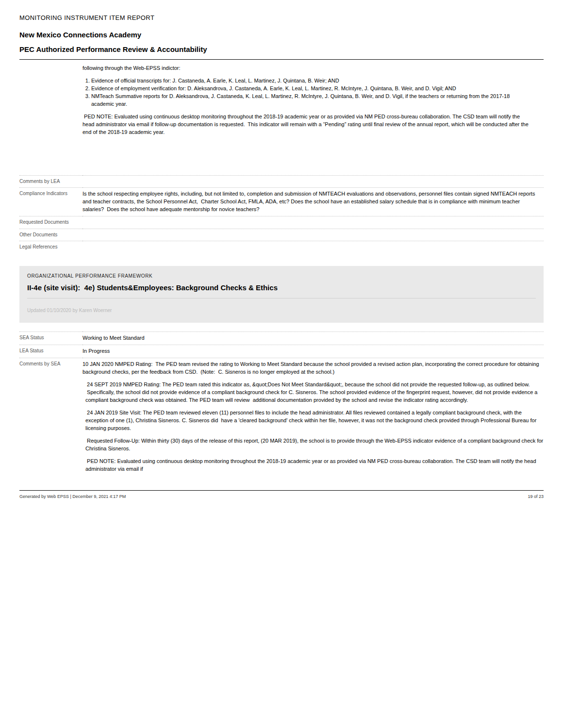MONITORING INSTRUMENT ITEM REPORT
New Mexico Connections Academy
PEC Authorized Performance Review & Accountability
following through the Web-EPSS indictor:
Evidence of official transcripts for: J. Castaneda, A. Earle, K. Leal, L. Martinez, J. Quintana, B. Weir; AND
Evidence of employment verification for: D. Aleksandrova, J. Castaneda, A. Earle, K. Leal, L. Martinez, R. McIntyre, J. Quintana, B. Weir, and D. Vigil; AND
NMTeach Summative reports for D. Aleksandrova, J. Castaneda, K. Leal, L. Martinez, R. McIntyre, J. Quintana, B. Weir, and D. Vigil, if the teachers or returning from the 2017-18 academic year.
PED NOTE: Evaluated using continuous desktop monitoring throughout the 2018-19 academic year or as provided via NM PED cross-bureau collaboration. The CSD team will notify the head administrator via email if follow-up documentation is requested. This indicator will remain with a “Pending” rating until final review of the annual report, which will be conducted after the end of the 2018-19 academic year.
| Comments by LEA | |
| Compliance Indicators | Is the school respecting employee rights, including, but not limited to, completion and submission of NMTEACH evaluations and observations, personnel files contain signed NMTEACH reports and teacher contracts, the School Personnel Act, Charter School Act, FMLA, ADA, etc? Does the school have an established salary schedule that is in compliance with minimum teacher salaries? Does the school have adequate mentorship for novice teachers? |
| Requested Documents | |
| Other Documents | |
| Legal References | |
ORGANIZATIONAL PERFORMANCE FRAMEWORK
II-4e (site visit): 4e) Students&Employees: Background Checks & Ethics
Updated 01/10/2020 by Karen Woerner
| SEA Status | Working to Meet Standard |
| LEA Status | In Progress |
| Comments by SEA | 10 JAN 2020 NMPED Rating: The PED team revised the rating to Working to Meet Standard because the school provided a revised action plan, incorporating the correct procedure for obtaining background checks, per the feedback from CSD. (Note: C. Sisneros is no longer employed at the school.) 24 SEPT 2019 NMPED Rating: The PED team rated this indicator as, &quot;Does Not Meet Standard&quot;, because the school did not provide the requested follow-up, as outlined below. Specifically, the school did not provide evidence of a compliant background check for C. Sisneros. The school provided evidence of the fingerprint request, however, did not provide evidence a compliant background check was obtained. The PED team will review additional documentation provided by the school and revise the indicator rating accordingly. 24 JAN 2019 Site Visit: The PED team reviewed eleven (11) personnel files to include the head administrator. All files reviewed contained a legally compliant background check, with the exception of one (1), Christina Sisneros. C. Sisneros did have a 'cleared background' check within her file, however, it was not the background check provided through Professional Bureau for licensing purposes. Requested Follow-Up: Within thirty (30) days of the release of this report, (20 MAR 2019), the school is to provide through the Web-EPSS indicator evidence of a compliant background check for Christina Sisneros. PED NOTE: Evaluated using continuous desktop monitoring throughout the 2018-19 academic year or as provided via NM PED cross-bureau collaboration. The CSD team will notify the head administrator via email if |
Generated by Web EPSS | December 9, 2021 4:17 PM 19 of 23